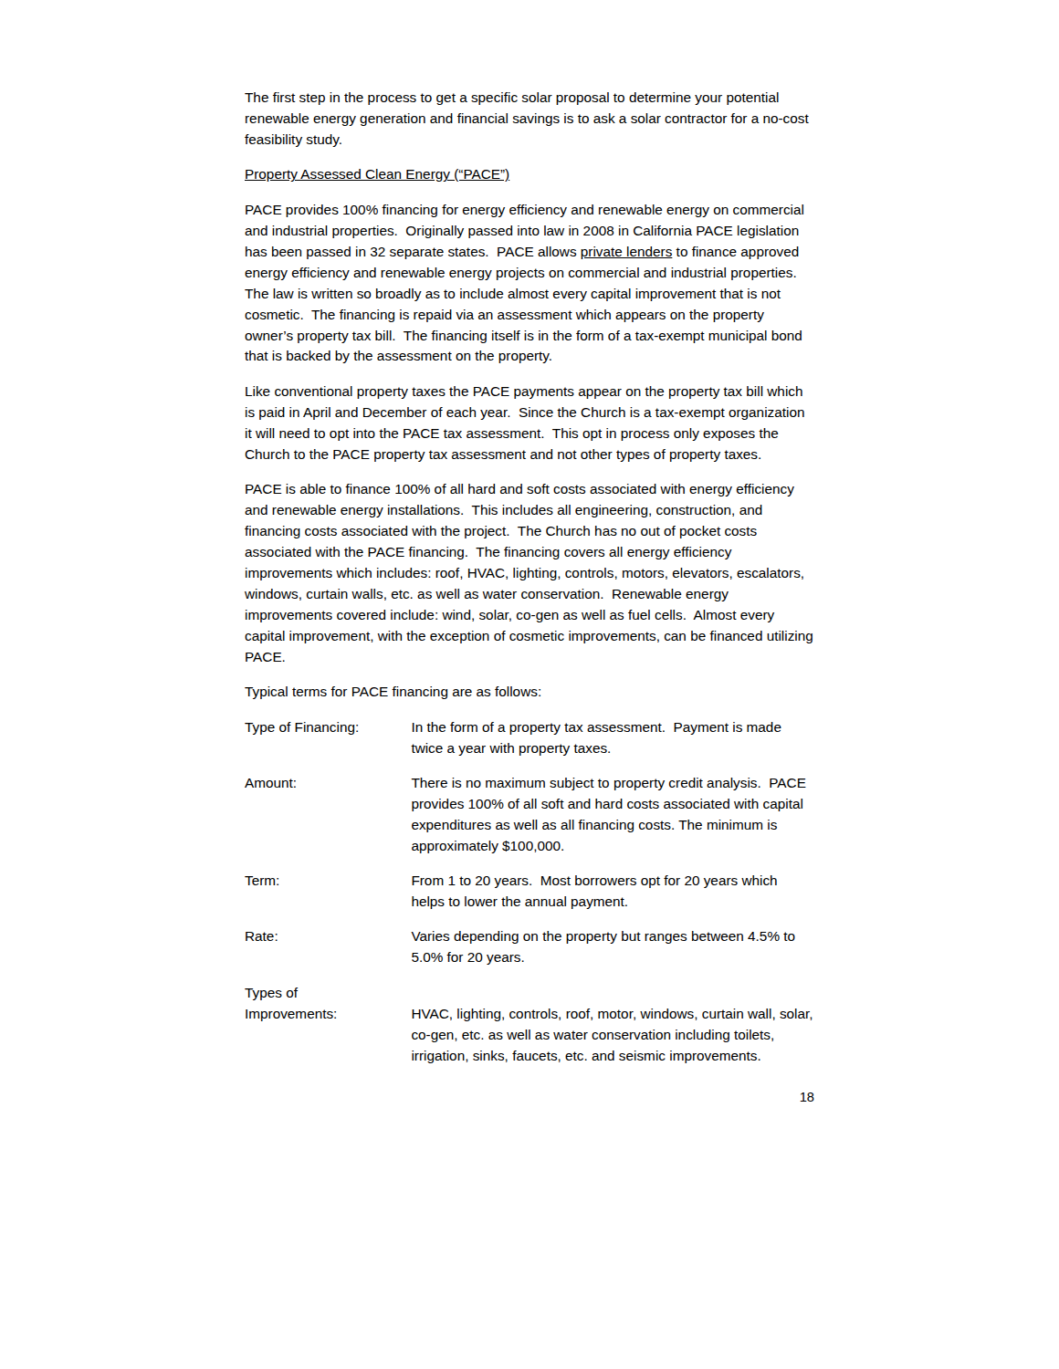The first step in the process to get a specific solar proposal to determine your potential renewable energy generation and financial savings is to ask a solar contractor for a no-cost feasibility study.
Property Assessed Clean Energy (“PACE”)
PACE provides 100% financing for energy efficiency and renewable energy on commercial and industrial properties. Originally passed into law in 2008 in California PACE legislation has been passed in 32 separate states. PACE allows private lenders to finance approved energy efficiency and renewable energy projects on commercial and industrial properties. The law is written so broadly as to include almost every capital improvement that is not cosmetic. The financing is repaid via an assessment which appears on the property owner’s property tax bill. The financing itself is in the form of a tax-exempt municipal bond that is backed by the assessment on the property.
Like conventional property taxes the PACE payments appear on the property tax bill which is paid in April and December of each year. Since the Church is a tax-exempt organization it will need to opt into the PACE tax assessment. This opt in process only exposes the Church to the PACE property tax assessment and not other types of property taxes.
PACE is able to finance 100% of all hard and soft costs associated with energy efficiency and renewable energy installations. This includes all engineering, construction, and financing costs associated with the project. The Church has no out of pocket costs associated with the PACE financing. The financing covers all energy efficiency improvements which includes: roof, HVAC, lighting, controls, motors, elevators, escalators, windows, curtain walls, etc. as well as water conservation. Renewable energy improvements covered include: wind, solar, co-gen as well as fuel cells. Almost every capital improvement, with the exception of cosmetic improvements, can be financed utilizing PACE.
Typical terms for PACE financing are as follows:
| Type of Financing: | In the form of a property tax assessment. Payment is made twice a year with property taxes. |
| Amount: | There is no maximum subject to property credit analysis. PACE provides 100% of all soft and hard costs associated with capital expenditures as well as all financing costs. The minimum is approximately $100,000. |
| Term: | From 1 to 20 years. Most borrowers opt for 20 years which helps to lower the annual payment. |
| Rate: | Varies depending on the property but ranges between 4.5% to 5.0% for 20 years. |
| Types of Improvements: | HVAC, lighting, controls, roof, motor, windows, curtain wall, solar, co-gen, etc. as well as water conservation including toilets, irrigation, sinks, faucets, etc. and seismic improvements. |
18